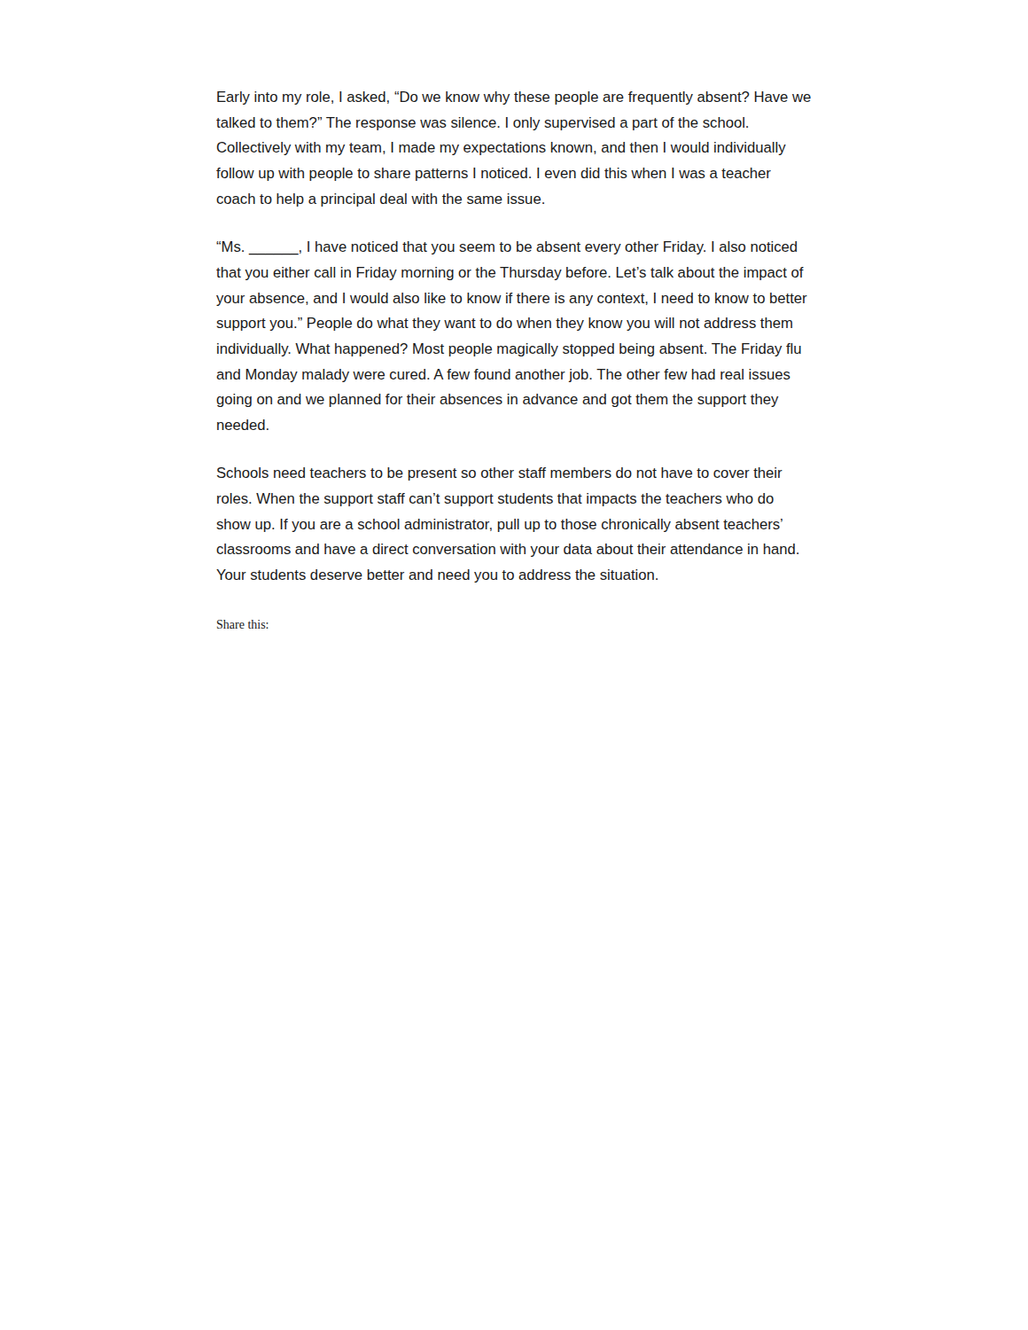Early into my role, I asked, “Do we know why these people are frequently absent? Have we talked to them?” The response was silence. I only supervised a part of the school. Collectively with my team, I made my expectations known, and then I would individually follow up with people to share patterns I noticed. I even did this when I was a teacher coach to help a principal deal with the same issue.
“Ms. ______, I have noticed that you seem to be absent every other Friday. I also noticed that you either call in Friday morning or the Thursday before. Let’s talk about the impact of your absence, and I would also like to know if there is any context, I need to know to better support you.” People do what they want to do when they know you will not address them individually. What happened? Most people magically stopped being absent. The Friday flu and Monday malady were cured. A few found another job. The other few had real issues going on and we planned for their absences in advance and got them the support they needed.
Schools need teachers to be present so other staff members do not have to cover their roles. When the support staff can’t support students that impacts the teachers who do show up. If you are a school administrator, pull up to those chronically absent teachers’ classrooms and have a direct conversation with your data about their attendance in hand. Your students deserve better and need you to address the situation.
Share this: